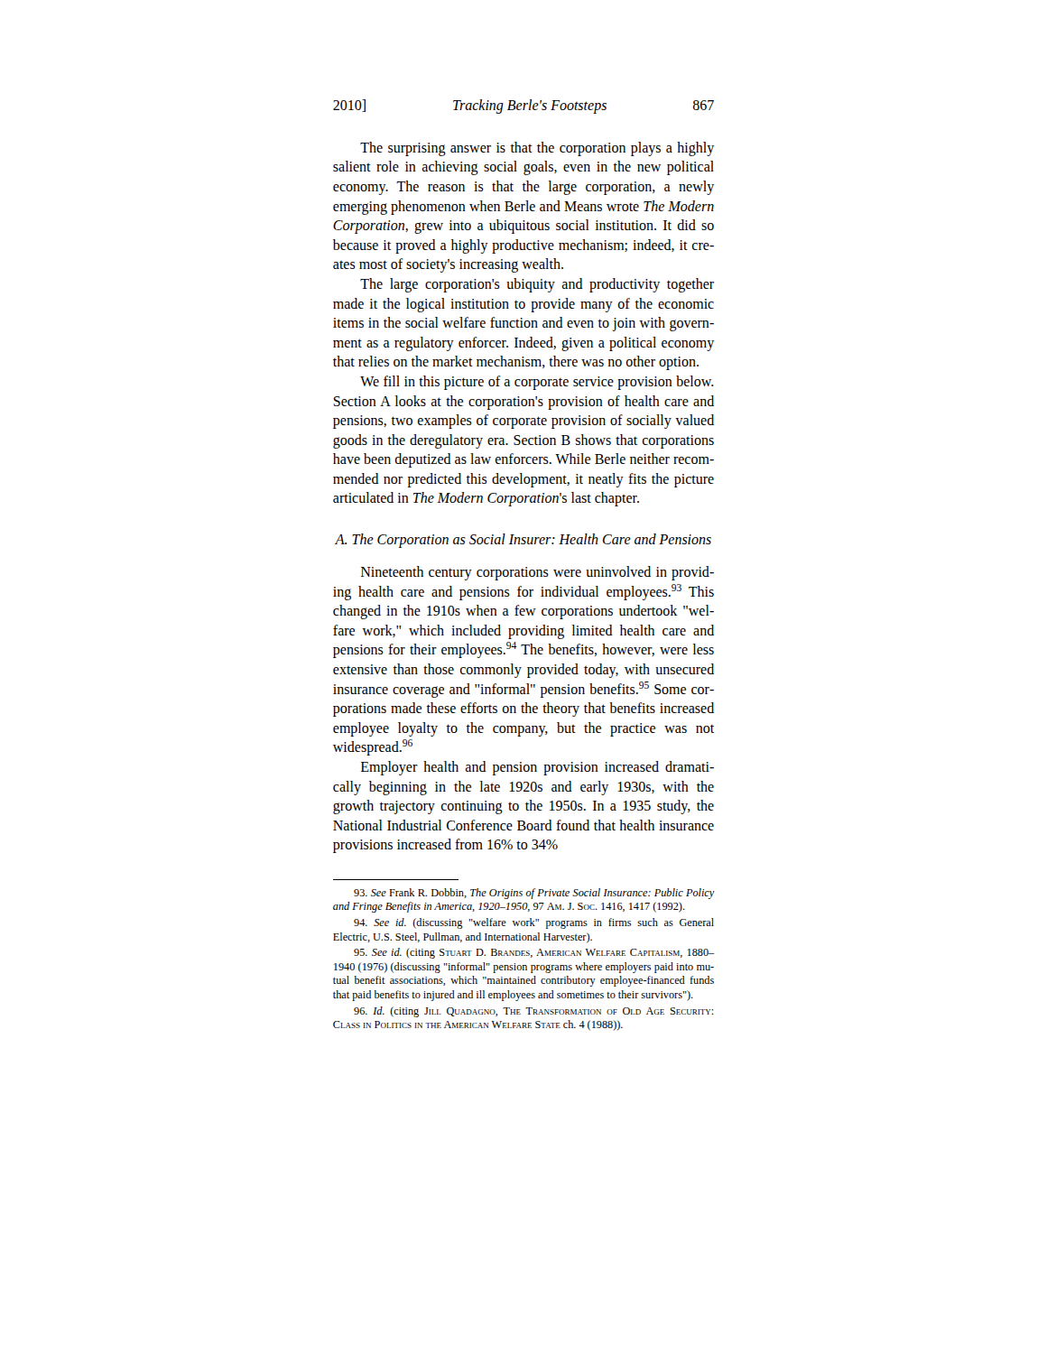2010] Tracking Berle's Footsteps 867
The surprising answer is that the corporation plays a highly salient role in achieving social goals, even in the new political economy. The reason is that the large corporation, a newly emerging phenomenon when Berle and Means wrote The Modern Corporation, grew into a ubiquitous social institution. It did so because it proved a highly productive mechanism; indeed, it creates most of society's increasing wealth.
The large corporation's ubiquity and productivity together made it the logical institution to provide many of the economic items in the social welfare function and even to join with government as a regulatory enforcer. Indeed, given a political economy that relies on the market mechanism, there was no other option.
We fill in this picture of a corporate service provision below. Section A looks at the corporation's provision of health care and pensions, two examples of corporate provision of socially valued goods in the deregulatory era. Section B shows that corporations have been deputized as law enforcers. While Berle neither recommended nor predicted this development, it neatly fits the picture articulated in The Modern Corporation's last chapter.
A. The Corporation as Social Insurer: Health Care and Pensions
Nineteenth century corporations were uninvolved in providing health care and pensions for individual employees.93 This changed in the 1910s when a few corporations undertook "welfare work," which included providing limited health care and pensions for their employees.94 The benefits, however, were less extensive than those commonly provided today, with unsecured insurance coverage and "informal" pension benefits.95 Some corporations made these efforts on the theory that benefits increased employee loyalty to the company, but the practice was not widespread.96
Employer health and pension provision increased dramatically beginning in the late 1920s and early 1930s, with the growth trajectory continuing to the 1950s. In a 1935 study, the National Industrial Conference Board found that health insurance provisions increased from 16% to 34%
93. See Frank R. Dobbin, The Origins of Private Social Insurance: Public Policy and Fringe Benefits in America, 1920–1950, 97 Am. J. Soc. 1416, 1417 (1992).
94. See id. (discussing "welfare work" programs in firms such as General Electric, U.S. Steel, Pullman, and International Harvester).
95. See id. (citing Stuart D. Brandes, American Welfare Capitalism, 1880–1940 (1976) (discussing "informal" pension programs where employers paid into mutual benefit associations, which "maintained contributory employee-financed funds that paid benefits to injured and ill employees and sometimes to their survivors").
96. Id. (citing Jill Quadagno, The Transformation of Old Age Security: Class in Politics in the American Welfare State ch. 4 (1988)).